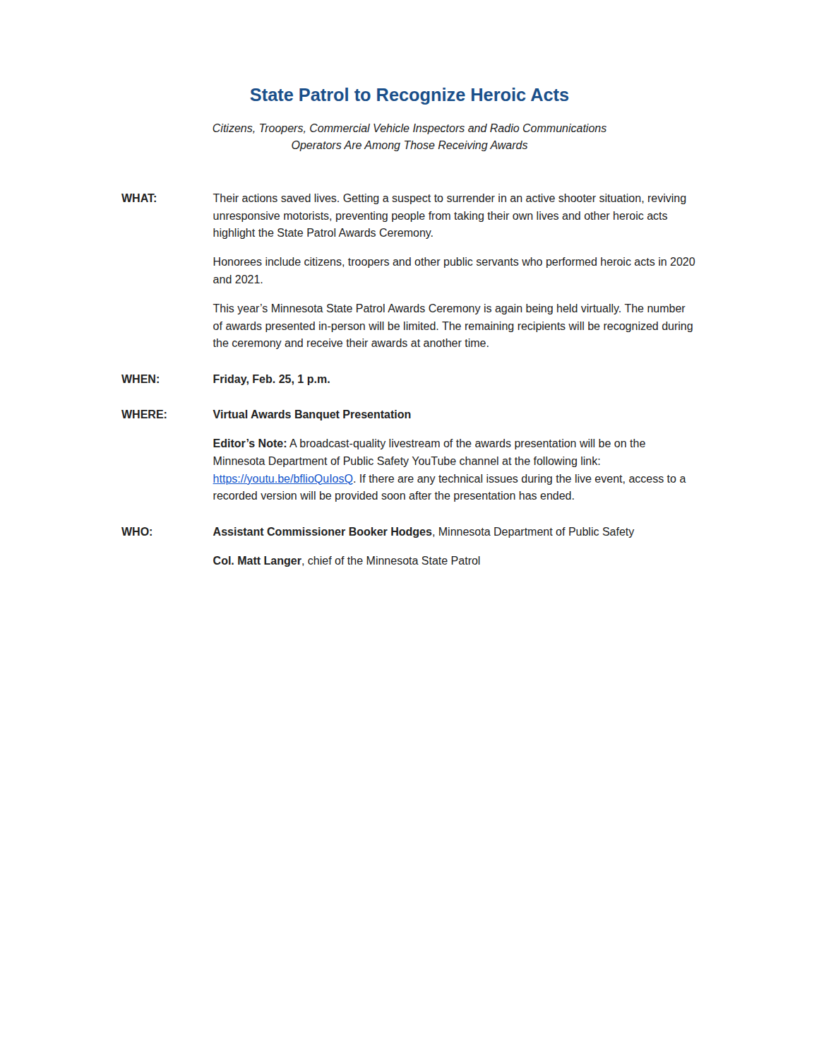State Patrol to Recognize Heroic Acts
Citizens, Troopers, Commercial Vehicle Inspectors and Radio Communications Operators Are Among Those Receiving Awards
| WHAT: | Their actions saved lives. Getting a suspect to surrender in an active shooter situation, reviving unresponsive motorists, preventing people from taking their own lives and other heroic acts highlight the State Patrol Awards Ceremony. Honorees include citizens, troopers and other public servants who performed heroic acts in 2020 and 2021. This year’s Minnesota State Patrol Awards Ceremony is again being held virtually. The number of awards presented in-person will be limited. The remaining recipients will be recognized during the ceremony and receive their awards at another time. |
| WHEN: | Friday, Feb. 25, 1 p.m. |
| WHERE: | Virtual Awards Banquet Presentation Editor’s Note: A broadcast-quality livestream of the awards presentation will be on the Minnesota Department of Public Safety YouTube channel at the following link: https://youtu.be/bflioQuIosQ . If there are any technical issues during the live event, access to a recorded version will be provided soon after the presentation has ended. |
| WHO: | Assistant Commissioner Booker Hodges , Minnesota Department of Public Safety Col. Matt Langer , chief of the Minnesota State Patrol |